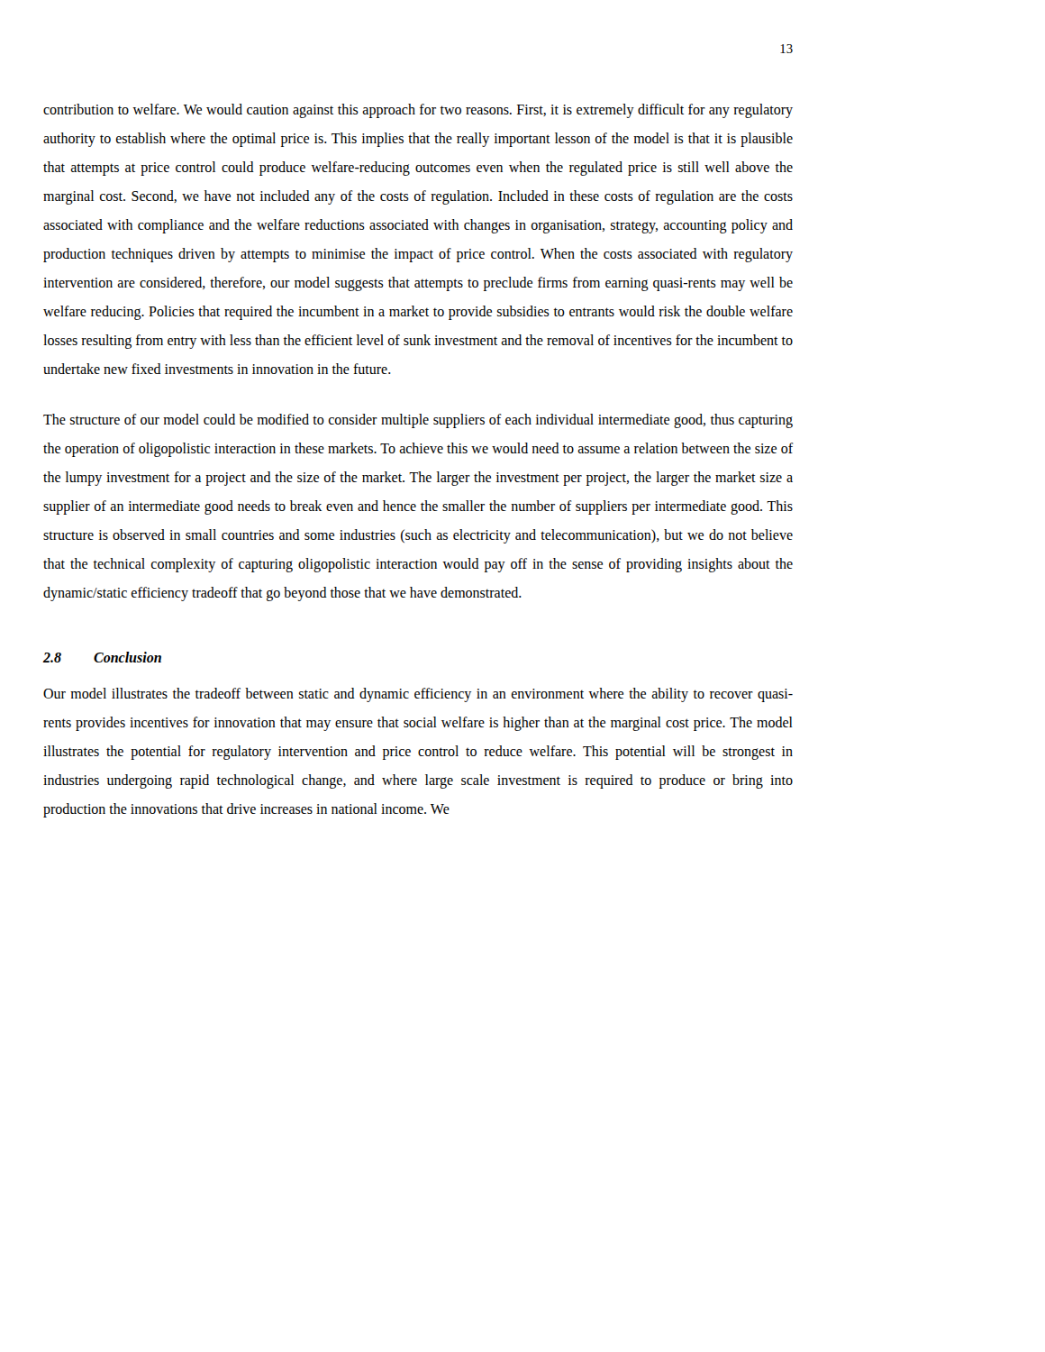13
contribution to welfare. We would caution against this approach for two reasons. First, it is extremely difficult for any regulatory authority to establish where the optimal price is. This implies that the really important lesson of the model is that it is plausible that attempts at price control could produce welfare-reducing outcomes even when the regulated price is still well above the marginal cost. Second, we have not included any of the costs of regulation. Included in these costs of regulation are the costs associated with compliance and the welfare reductions associated with changes in organisation, strategy, accounting policy and production techniques driven by attempts to minimise the impact of price control. When the costs associated with regulatory intervention are considered, therefore, our model suggests that attempts to preclude firms from earning quasi-rents may well be welfare reducing. Policies that required the incumbent in a market to provide subsidies to entrants would risk the double welfare losses resulting from entry with less than the efficient level of sunk investment and the removal of incentives for the incumbent to undertake new fixed investments in innovation in the future.
The structure of our model could be modified to consider multiple suppliers of each individual intermediate good, thus capturing the operation of oligopolistic interaction in these markets. To achieve this we would need to assume a relation between the size of the lumpy investment for a project and the size of the market. The larger the investment per project, the larger the market size a supplier of an intermediate good needs to break even and hence the smaller the number of suppliers per intermediate good. This structure is observed in small countries and some industries (such as electricity and telecommunication), but we do not believe that the technical complexity of capturing oligopolistic interaction would pay off in the sense of providing insights about the dynamic/static efficiency tradeoff that go beyond those that we have demonstrated.
2.8 Conclusion
Our model illustrates the tradeoff between static and dynamic efficiency in an environment where the ability to recover quasi-rents provides incentives for innovation that may ensure that social welfare is higher than at the marginal cost price. The model illustrates the potential for regulatory intervention and price control to reduce welfare. This potential will be strongest in industries undergoing rapid technological change, and where large scale investment is required to produce or bring into production the innovations that drive increases in national income. We